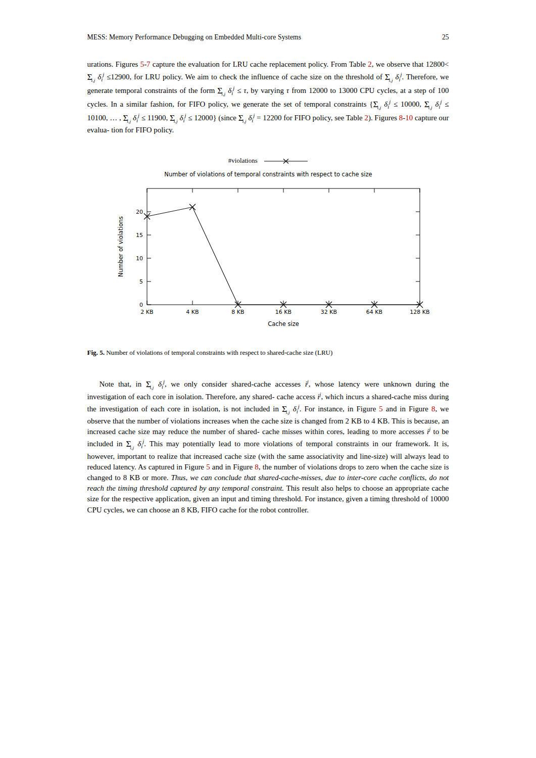MESS: Memory Performance Debugging on Embedded Multi-core Systems 25
urations. Figures 5-7 capture the evaluation for LRU cache replacement policy. From Table 2, we observe that 12800< Σi,j δij ≤12900, for LRU policy. We aim to check the influence of cache size on the threshold of Σi,j δij. Therefore, we generate temporal constraints of the form Σi,j δij ≤ τ, by varying τ from 12000 to 13000 CPU cycles, at a step of 100 cycles. In a similar fashion, for FIFO policy, we generate the set of temporal constraints {Σi,j δij ≤ 10000, Σi,j δij ≤ 10100, … , Σi,j δij ≤ 11900, Σi,j δij ≤ 12000} (since Σi,j δij = 12200 for FIFO policy, see Table 2). Figures 8-10 capture our evalua- tion for FIFO policy.
#violations
Number of violations of temporal constraints with respect to cache size 0 5 10 15 20 2 KB 4 KB 8 KB 16 KB 32 KB 64 KB 128 KB Cache size Number of violations
Fig. 5. Number of violations of temporal constraints with respect to shared-cache size (LRU)
Note that, in Σi,j δij, we only consider shared-cache accesses ij, whose latency were unknown during the investigation of each core in isolation. Therefore, any shared- cache access ij, which incurs a shared-cache miss during the investigation of each core in isolation, is not included in Σi,j δij. For instance, in Figure 5 and in Figure 8, we observe that the number of violations increases when the cache size is changed from 2 KB to 4 KB. This is because, an increased cache size may reduce the number of shared- cache misses within cores, leading to more accesses ij to be included in Σi,j δij. This may potentially lead to more violations of temporal constraints in our framework. It is, however, important to realize that increased cache size (with the same associativity and line-size) will always lead to reduced latency. As captured in Figure 5 and in Figure 8, the number of violations drops to zero when the cache size is changed to 8 KB or more. Thus, we can conclude that shared-cache-misses, due to inter-core cache conflicts, do not reach the timing threshold captured by any temporal constraint. This result also helps to choose an appropriate cache size for the respective application, given an input and timing threshold. For instance, given a timing threshold of 10000 CPU cycles, we can choose an 8 KB, FIFO cache for the robot controller.